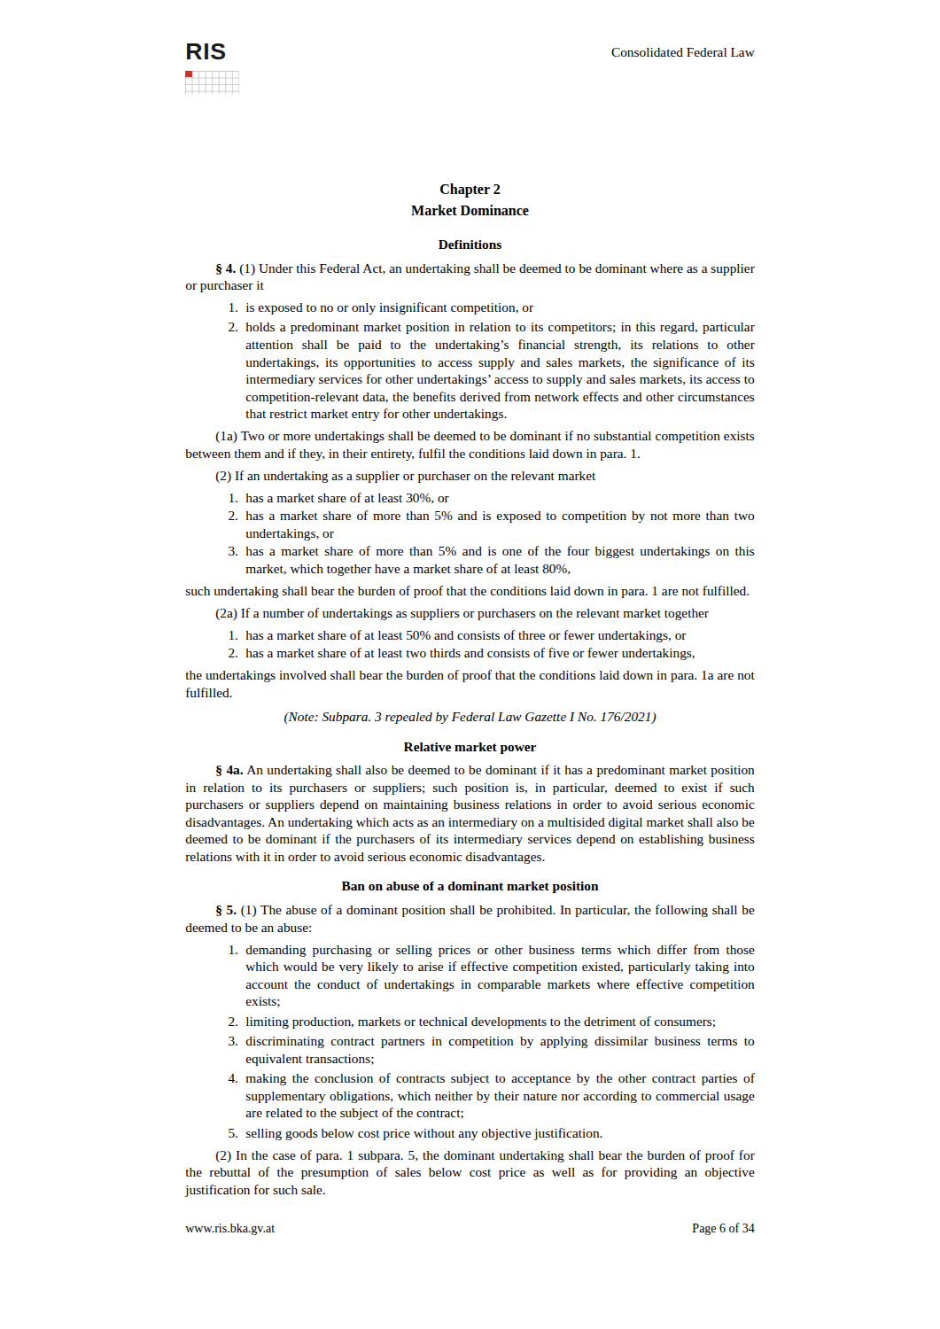RIS
Consolidated Federal Law
Chapter 2
Market Dominance
Definitions
§ 4. (1) Under this Federal Act, an undertaking shall be deemed to be dominant where as a supplier or purchaser it
1. is exposed to no or only insignificant competition, or
2. holds a predominant market position in relation to its competitors; in this regard, particular attention shall be paid to the undertaking’s financial strength, its relations to other undertakings, its opportunities to access supply and sales markets, the significance of its intermediary services for other undertakings’ access to supply and sales markets, its access to competition-relevant data, the benefits derived from network effects and other circumstances that restrict market entry for other undertakings.
(1a) Two or more undertakings shall be deemed to be dominant if no substantial competition exists between them and if they, in their entirety, fulfil the conditions laid down in para. 1.
(2) If an undertaking as a supplier or purchaser on the relevant market
1. has a market share of at least 30%, or
2. has a market share of more than 5% and is exposed to competition by not more than two undertakings, or
3. has a market share of more than 5% and is one of the four biggest undertakings on this market, which together have a market share of at least 80%,
such undertaking shall bear the burden of proof that the conditions laid down in para. 1 are not fulfilled.
(2a) If a number of undertakings as suppliers or purchasers on the relevant market together
1. has a market share of at least 50% and consists of three or fewer undertakings, or
2. has a market share of at least two thirds and consists of five or fewer undertakings,
the undertakings involved shall bear the burden of proof that the conditions laid down in para. 1a are not fulfilled.
(Note: Subpara. 3 repealed by Federal Law Gazette I No. 176/2021)
Relative market power
§ 4a. An undertaking shall also be deemed to be dominant if it has a predominant market position in relation to its purchasers or suppliers; such position is, in particular, deemed to exist if such purchasers or suppliers depend on maintaining business relations in order to avoid serious economic disadvantages. An undertaking which acts as an intermediary on a multisided digital market shall also be deemed to be dominant if the purchasers of its intermediary services depend on establishing business relations with it in order to avoid serious economic disadvantages.
Ban on abuse of a dominant market position
§ 5. (1) The abuse of a dominant position shall be prohibited. In particular, the following shall be deemed to be an abuse:
1. demanding purchasing or selling prices or other business terms which differ from those which would be very likely to arise if effective competition existed, particularly taking into account the conduct of undertakings in comparable markets where effective competition exists;
2. limiting production, markets or technical developments to the detriment of consumers;
3. discriminating contract partners in competition by applying dissimilar business terms to equivalent transactions;
4. making the conclusion of contracts subject to acceptance by the other contract parties of supplementary obligations, which neither by their nature nor according to commercial usage are related to the subject of the contract;
5. selling goods below cost price without any objective justification.
(2) In the case of para. 1 subpara. 5, the dominant undertaking shall bear the burden of proof for the rebuttal of the presumption of sales below cost price as well as for providing an objective justification for such sale.
www.ris.bka.gv.at
Page 6 of 34